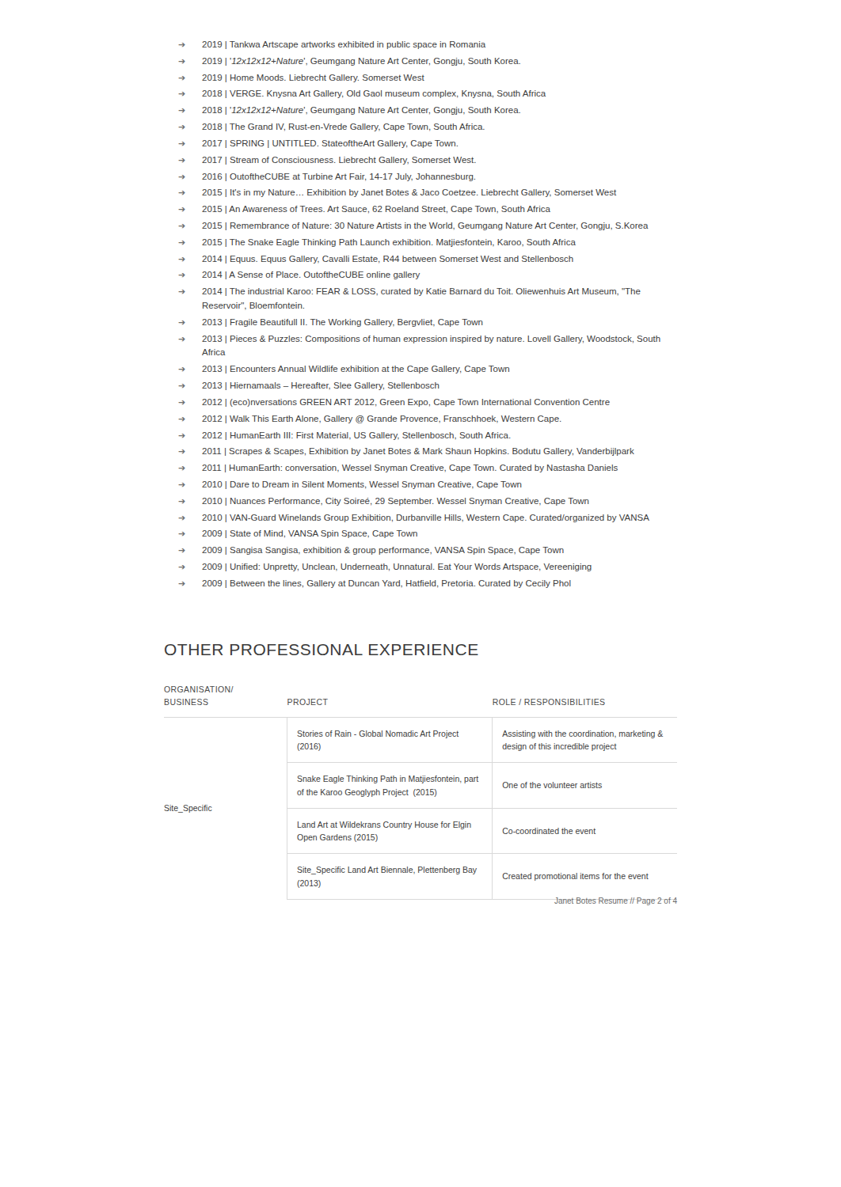2019 | Tankwa Artscape artworks exhibited in public space in Romania
2019 | '12x12x12+Nature', Geumgang Nature Art Center, Gongju, South Korea.
2019 | Home Moods. Liebrecht Gallery. Somerset West
2018 | VERGE. Knysna Art Gallery, Old Gaol museum complex, Knysna, South Africa
2018 | '12x12x12+Nature', Geumgang Nature Art Center, Gongju, South Korea.
2018 | The Grand IV, Rust-en-Vrede Gallery, Cape Town, South Africa.
2017 | SPRING | UNTITLED. StateoftheArt Gallery, Cape Town.
2017 | Stream of Consciousness. Liebrecht Gallery, Somerset West.
2016 | OutoftheCUBE at Turbine Art Fair, 14-17 July, Johannesburg.
2015 | It's in my Nature… Exhibition by Janet Botes & Jaco Coetzee. Liebrecht Gallery, Somerset West
2015 | An Awareness of Trees. Art Sauce, 62 Roeland Street, Cape Town, South Africa
2015 | Remembrance of Nature: 30 Nature Artists in the World, Geumgang Nature Art Center, Gongju, S.Korea
2015 | The Snake Eagle Thinking Path Launch exhibition. Matjiesfontein, Karoo, South Africa
2014 | Equus. Equus Gallery, Cavalli Estate, R44 between Somerset West and Stellenbosch
2014 | A Sense of Place. OutoftheCUBE online gallery
2014 | The industrial Karoo: FEAR & LOSS, curated by Katie Barnard du Toit. Oliewenhuis Art Museum, "The Reservoir", Bloemfontein.
2013 | Fragile Beautifull II. The Working Gallery, Bergvliet, Cape Town
2013 | Pieces & Puzzles: Compositions of human expression inspired by nature. Lovell Gallery, Woodstock, South Africa
2013 | Encounters Annual Wildlife exhibition at the Cape Gallery, Cape Town
2013 | Hiernamaals – Hereafter, Slee Gallery, Stellenbosch
2012 | (eco)nversations GREEN ART 2012, Green Expo, Cape Town International Convention Centre
2012 | Walk This Earth Alone, Gallery @ Grande Provence, Franschhoek, Western Cape.
2012 | HumanEarth III: First Material, US Gallery, Stellenbosch, South Africa.
2011 | Scrapes & Scapes, Exhibition by Janet Botes & Mark Shaun Hopkins. Bodutu Gallery, Vanderbijlpark
2011 | HumanEarth: conversation, Wessel Snyman Creative, Cape Town. Curated by Nastasha Daniels
2010 | Dare to Dream in Silent Moments, Wessel Snyman Creative, Cape Town
2010 | Nuances Performance, City Soireé, 29 September. Wessel Snyman Creative, Cape Town
2010 | VAN-Guard Winelands Group Exhibition, Durbanville Hills, Western Cape. Curated/organized by VANSA
2009 | State of Mind, VANSA Spin Space, Cape Town
2009 | Sangisa Sangisa, exhibition & group performance, VANSA Spin Space, Cape Town
2009 | Unified: Unpretty, Unclean, Underneath, Unnatural. Eat Your Words Artspace, Vereeniging
2009 | Between the lines, Gallery at Duncan Yard, Hatfield, Pretoria. Curated by Cecily Phol
OTHER PROFESSIONAL EXPERIENCE
| ORGANISATION/ BUSINESS | PROJECT | ROLE / RESPONSIBILITIES |
| --- | --- | --- |
| Site_Specific | Stories of Rain - Global Nomadic Art Project (2016) | Assisting with the coordination, marketing & design of this incredible project |
| Snake Eagle Thinking Path in Matjiesfontein, part of the Karoo Geoglyph Project (2015) | One of the volunteer artists |
| Land Art at Wildekrans Country House for Elgin Open Gardens (2015) | Co-coordinated the event |
| Site_Specific Land Art Biennale, Plettenberg Bay (2013) | Created promotional items for the event |
Janet Botes Resume // Page 2 of 4